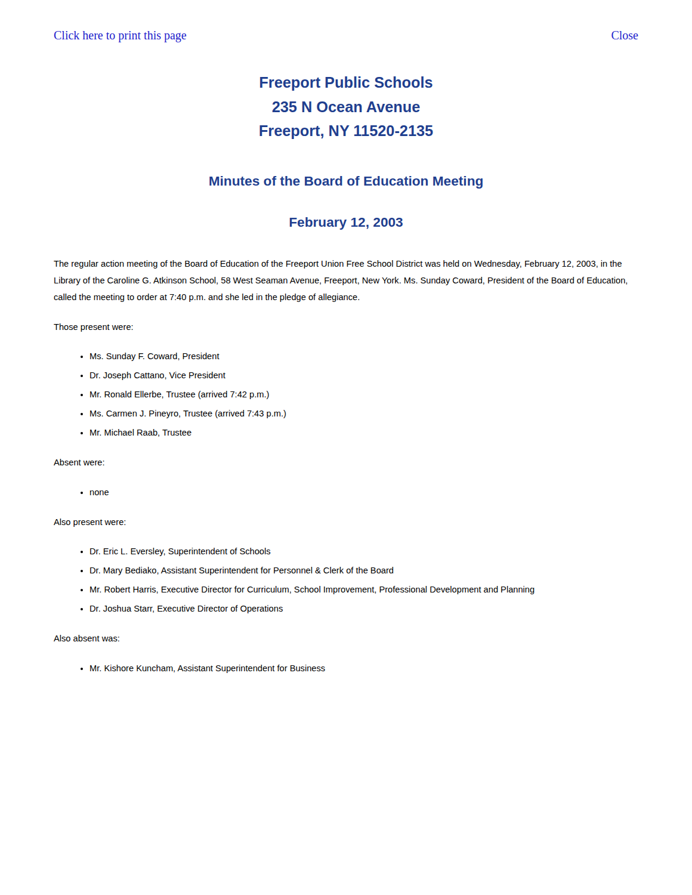Click here to print this page Close
Freeport Public Schools
235 N Ocean Avenue
Freeport, NY 11520-2135
Minutes of the Board of Education Meeting
February 12, 2003
The regular action meeting of the Board of Education of the Freeport Union Free School District was held on Wednesday, February 12, 2003, in the Library of the Caroline G. Atkinson School, 58 West Seaman Avenue, Freeport, New York. Ms. Sunday Coward, President of the Board of Education, called the meeting to order at 7:40 p.m. and she led in the pledge of allegiance.
Those present were:
Ms. Sunday F. Coward, President
Dr. Joseph Cattano, Vice President
Mr. Ronald Ellerbe, Trustee (arrived 7:42 p.m.)
Ms. Carmen J. Pineyro, Trustee (arrived 7:43 p.m.)
Mr. Michael Raab, Trustee
Absent were:
none
Also present were:
Dr. Eric L. Eversley, Superintendent of Schools
Dr. Mary Bediako, Assistant Superintendent for Personnel & Clerk of the Board
Mr. Robert Harris, Executive Director for Curriculum, School Improvement, Professional Development and Planning
Dr. Joshua Starr, Executive Director of Operations
Also absent was:
Mr. Kishore Kuncham, Assistant Superintendent for Business